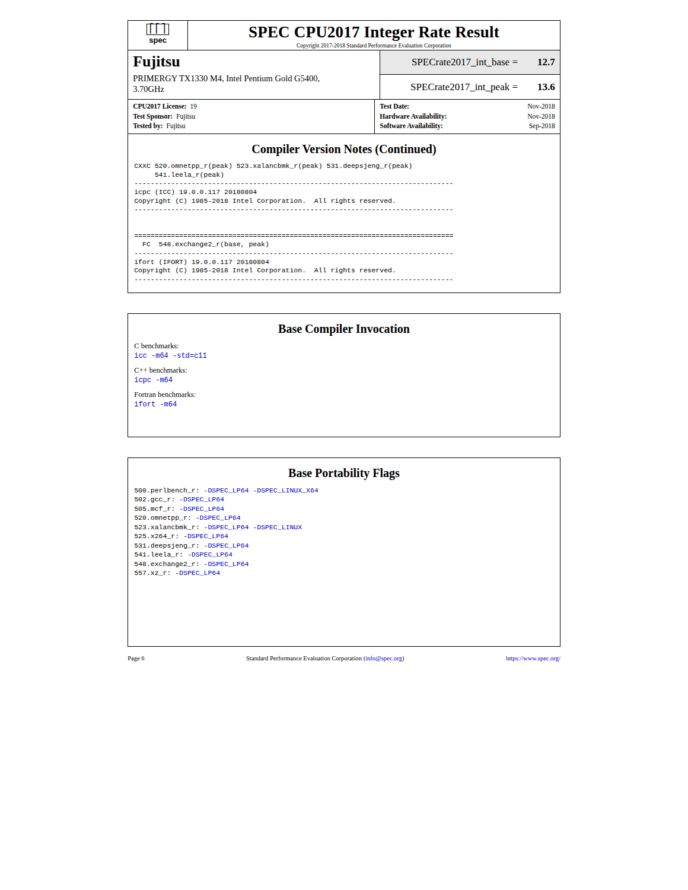⎡⎡⎤
spec
SPEC CPU2017 Integer Rate Result
Copyright 2017-2018 Standard Performance Evaluation Corporation
Fujitsu
PRIMERGY TX1330 M4, Intel Pentium Gold G5400,
3.70GHz
SPECrate2017_int_base =12.7
SPECrate2017_int_peak =13.6
CPU2017 License: 19
Test Sponsor: Fujitsu
Tested by: Fujitsu
Test Date: Nov-2018
Hardware Availability: Nov-2018
Software Availability: Sep-2018
Compiler Version Notes (Continued)
CXXC 520.omnetpp_r(peak) 523.xalancbmk_r(peak) 531.deepsjeng_r(peak)
     541.leela_r(peak)
------------------------------------------------------------------------------
icpc (ICC) 19.0.0.117 20180804
Copyright (C) 1985-2018 Intel Corporation.  All rights reserved.
------------------------------------------------------------------------------


==============================================================================
  FC  548.exchange2_r(base, peak)
------------------------------------------------------------------------------
ifort (IFORT) 19.0.0.117 20180804
Copyright (C) 1985-2018 Intel Corporation.  All rights reserved.
------------------------------------------------------------------------------
Base Compiler Invocation
C benchmarks:
icc -m64 -std=c11
C++ benchmarks:
icpc -m64
Fortran benchmarks:
ifort -m64
Base Portability Flags
500.perlbench_r: -DSPEC_LP64 -DSPEC_LINUX_X64
502.gcc_r: -DSPEC_LP64
505.mcf_r: -DSPEC_LP64
520.omnetpp_r: -DSPEC_LP64
523.xalancbmk_r: -DSPEC_LP64 -DSPEC_LINUX
525.x264_r: -DSPEC_LP64
531.deepsjeng_r: -DSPEC_LP64
541.leela_r: -DSPEC_LP64
548.exchange2_r: -DSPEC_LP64
557.xz_r: -DSPEC_LP64
Page 6
Standard Performance Evaluation Corporation (info@spec.org)
https://www.spec.org/